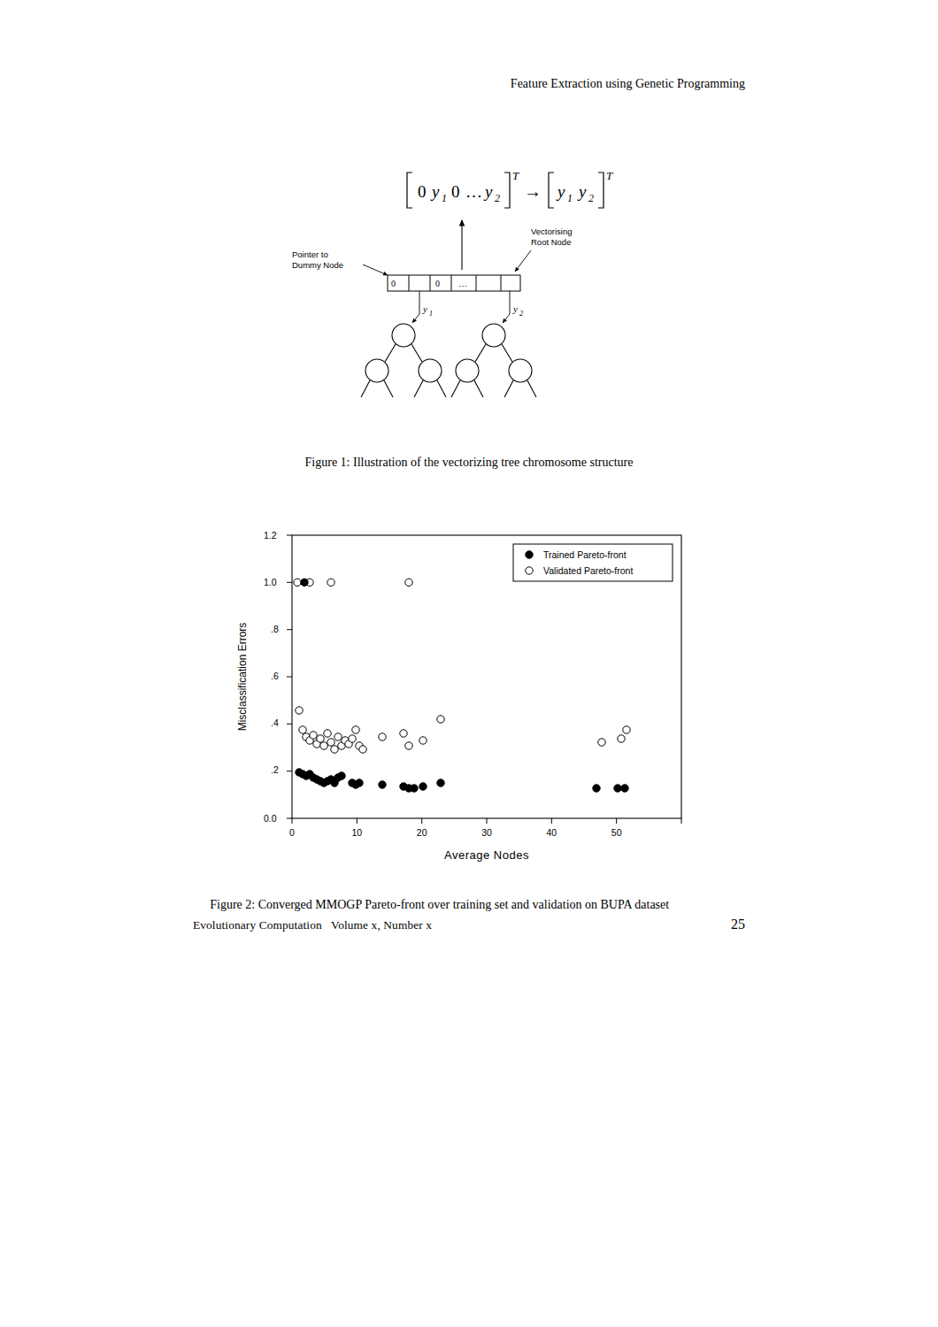Feature Extraction using Genetic Programming
0 y 1 0 … y 2 T → y 1 y 2 T Pointer to Dummy Node Vectorising Root Node 0 0 … y 1 y 2
Figure 1: Illustration of the vectorizing tree chromosome structure
1.2 1.0 .8 .6 .4 .2 0.0 0 10 20 30 40 50 Misclassification Errors Average Nodes Trained Pareto-front Validated Pareto-front
Figure 2: Converged MMOGP Pareto-front over training set and validation on BUPA dataset
Evolutionary Computation Volume x, Number x 25